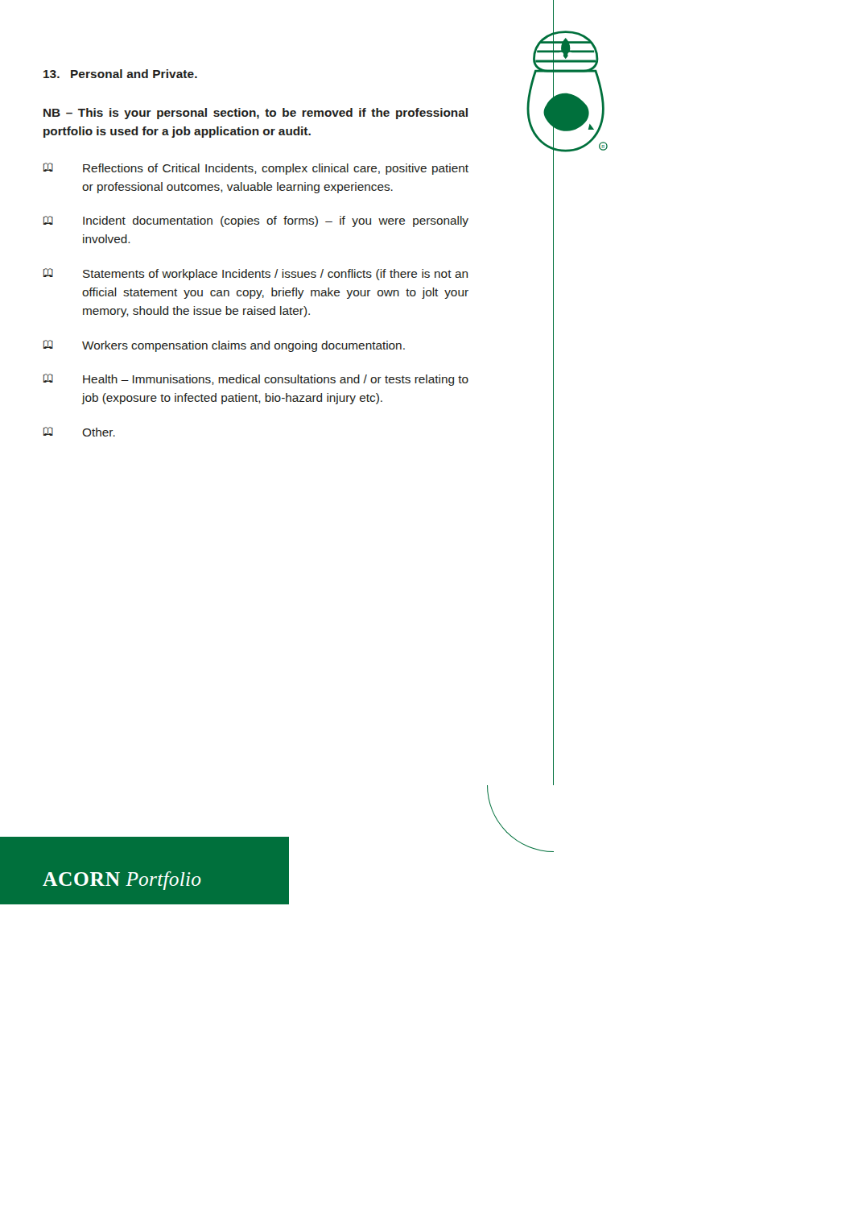ACORN logo R
13. Personal and Private.
NB – This is your personal section, to be removed if the professional portfolio is used for a job application or audit.
Reflections of Critical Incidents, complex clinical care, positive patient or professional outcomes, valuable learning experiences.
Incident documentation (copies of forms) – if you were personally involved.
Statements of workplace Incidents / issues / conflicts (if there is not an official statement you can copy, briefly make your own to jolt your memory, should the issue be raised later).
Workers compensation claims and ongoing documentation.
Health – Immunisations, medical consultations and / or tests relating to job (exposure to infected patient, bio-hazard injury etc).
Other.
ACORN Portfolio